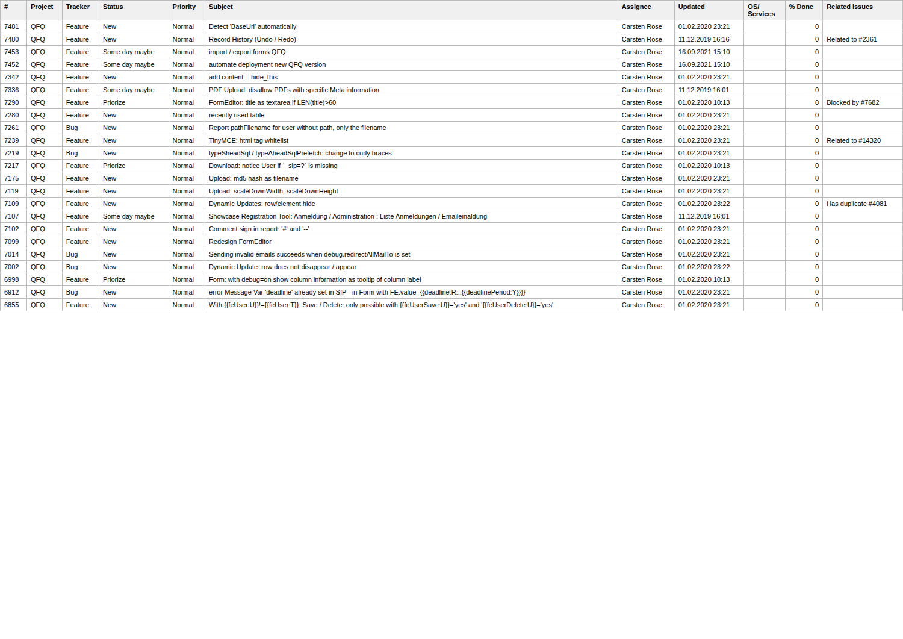| # | Project | Tracker | Status | Priority | Subject | Assignee | Updated | OS/ Services | % Done | Related issues |
| --- | --- | --- | --- | --- | --- | --- | --- | --- | --- | --- |
| 7481 | QFQ | Feature | New | Normal | Detect 'BaseUrl' automatically | Carsten Rose | 01.02.2020 23:21 | | 0 | |
| 7480 | QFQ | Feature | New | Normal | Record History (Undo / Redo) | Carsten Rose | 11.12.2019 16:16 | | 0 | Related to #2361 |
| 7453 | QFQ | Feature | Some day maybe | Normal | import / export forms QFQ | Carsten Rose | 16.09.2021 15:10 | | 0 | |
| 7452 | QFQ | Feature | Some day maybe | Normal | automate deployment new QFQ version | Carsten Rose | 16.09.2021 15:10 | | 0 | |
| 7342 | QFQ | Feature | New | Normal | add content = hide_this | Carsten Rose | 01.02.2020 23:21 | | 0 | |
| 7336 | QFQ | Feature | Some day maybe | Normal | PDF Upload: disallow PDFs with specific Meta information | Carsten Rose | 11.12.2019 16:01 | | 0 | |
| 7290 | QFQ | Feature | Priorize | Normal | FormEditor: title as textarea if LEN(title)>60 | Carsten Rose | 01.02.2020 10:13 | | 0 | Blocked by #7682 |
| 7280 | QFQ | Feature | New | Normal | recently used table | Carsten Rose | 01.02.2020 23:21 | | 0 | |
| 7261 | QFQ | Bug | New | Normal | Report pathFilename for user without path, only the filename | Carsten Rose | 01.02.2020 23:21 | | 0 | |
| 7239 | QFQ | Feature | New | Normal | TinyMCE: html tag whitelist | Carsten Rose | 01.02.2020 23:21 | | 0 | Related to #14320 |
| 7219 | QFQ | Bug | New | Normal | typeSheadSql / typeAheadSqlPrefetch: change to curly braces | Carsten Rose | 01.02.2020 23:21 | | 0 | |
| 7217 | QFQ | Feature | Priorize | Normal | Download: notice User if `_sip=?` is missing | Carsten Rose | 01.02.2020 10:13 | | 0 | |
| 7175 | QFQ | Feature | New | Normal | Upload: md5 hash as filename | Carsten Rose | 01.02.2020 23:21 | | 0 | |
| 7119 | QFQ | Feature | New | Normal | Upload: scaleDownWidth, scaleDownHeight | Carsten Rose | 01.02.2020 23:21 | | 0 | |
| 7109 | QFQ | Feature | New | Normal | Dynamic Updates: row/element hide | Carsten Rose | 01.02.2020 23:22 | | 0 | Has duplicate #4081 |
| 7107 | QFQ | Feature | Some day maybe | Normal | Showcase Registration Tool: Anmeldung / Administration : Liste Anmeldungen / Emaileinaldung | Carsten Rose | 11.12.2019 16:01 | | 0 | |
| 7102 | QFQ | Feature | New | Normal | Comment sign in report: '#' and '--' | Carsten Rose | 01.02.2020 23:21 | | 0 | |
| 7099 | QFQ | Feature | New | Normal | Redesign FormEditor | Carsten Rose | 01.02.2020 23:21 | | 0 | |
| 7014 | QFQ | Bug | New | Normal | Sending invalid emails succeeds when debug.redirectAllMailTo is set | Carsten Rose | 01.02.2020 23:21 | | 0 | |
| 7002 | QFQ | Bug | New | Normal | Dynamic Update: row does not disappear / appear | Carsten Rose | 01.02.2020 23:22 | | 0 | |
| 6998 | QFQ | Feature | Priorize | Normal | Form: with debug=on show column information as tooltip of column label | Carsten Rose | 01.02.2020 10:13 | | 0 | |
| 6912 | QFQ | Bug | New | Normal | error Message Var 'deadline' already set in SIP - in Form with FE.value={{deadline:R:::{{deadlinePeriod:Y}}}} | Carsten Rose | 01.02.2020 23:21 | | 0 | |
| 6855 | QFQ | Feature | New | Normal | With {{feUser:U}}!={{feUser:T}}: Save / Delete: only possible with {{feUserSave:U}}='yes' and '{{feUserDelete:U}}='yes' | Carsten Rose | 01.02.2020 23:21 | | 0 | |